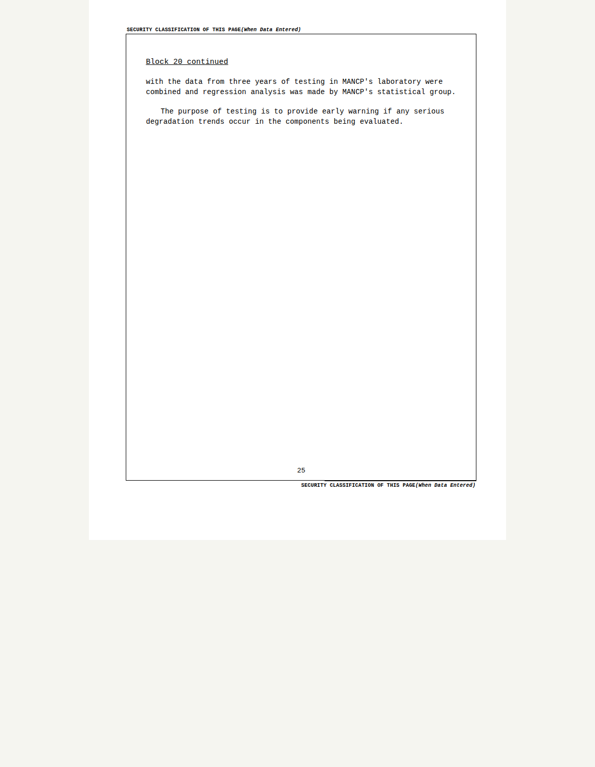SECURITY CLASSIFICATION OF THIS PAGE(When Data Entered)
Block 20 continued
with the data from three years of testing in MANCP's laboratory were combined and regression analysis was made by MANCP's statistical group.
The purpose of testing is to provide early warning if any serious degradation trends occur in the components being evaluated.
25
SECURITY CLASSIFICATION OF THIS PAGE(When Data Entered)